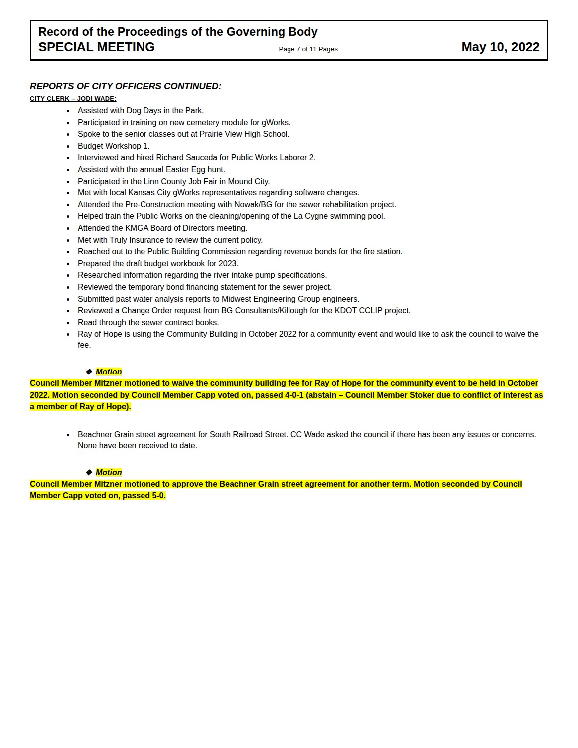Record of the Proceedings of the Governing Body
SPECIAL MEETING
Page 7 of 11 Pages
May 10, 2022
REPORTS OF CITY OFFICERS CONTINUED:
CITY CLERK – JODI WADE:
Assisted with Dog Days in the Park.
Participated in training on new cemetery module for gWorks.
Spoke to the senior classes out at Prairie View High School.
Budget Workshop 1.
Interviewed and hired Richard Sauceda for Public Works Laborer 2.
Assisted with the annual Easter Egg hunt.
Participated in the Linn County Job Fair in Mound City.
Met with local Kansas City gWorks representatives regarding software changes.
Attended the Pre-Construction meeting with Nowak/BG for the sewer rehabilitation project.
Helped train the Public Works on the cleaning/opening of the La Cygne swimming pool.
Attended the KMGA Board of Directors meeting.
Met with Truly Insurance to review the current policy.
Reached out to the Public Building Commission regarding revenue bonds for the fire station.
Prepared the draft budget workbook for 2023.
Researched information regarding the river intake pump specifications.
Reviewed the temporary bond financing statement for the sewer project.
Submitted past water analysis reports to Midwest Engineering Group engineers.
Reviewed a Change Order request from BG Consultants/Killough for the KDOT CCLIP project.
Read through the sewer contract books.
Ray of Hope is using the Community Building in October 2022 for a community event and would like to ask the council to waive the fee.
❖Motion
Council Member Mitzner motioned to waive the community building fee for Ray of Hope for the community event to be held in October 2022. Motion seconded by Council Member Capp voted on, passed 4-0-1 (abstain – Council Member Stoker due to conflict of interest as a member of Ray of Hope).
Beachner Grain street agreement for South Railroad Street. CC Wade asked the council if there has been any issues or concerns. None have been received to date.
❖Motion
Council Member Mitzner motioned to approve the Beachner Grain street agreement for another term. Motion seconded by Council Member Capp voted on, passed 5-0.